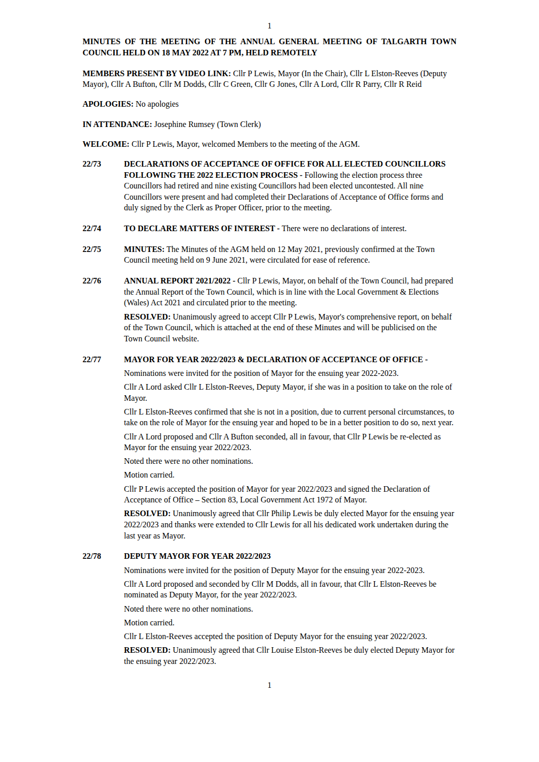1
Minutes of the meeting of the Annual General Meeting of Talgarth Town Council held on 18 May 2022 at 7 pm, held remotely
MEMBERS PRESENT BY VIDEO LINK: Cllr P Lewis, Mayor (In the Chair), Cllr L Elston-Reeves (Deputy Mayor), Cllr A Bufton, Cllr M Dodds, Cllr C Green, Cllr G Jones, Cllr A Lord, Cllr R Parry, Cllr R Reid
APOLOGIES: No apologies
IN ATTENDANCE: Josephine Rumsey (Town Clerk)
WELCOME: Cllr P Lewis, Mayor, welcomed Members to the meeting of the AGM.
22/73
DECLARATIONS OF ACCEPTANCE OF OFFICE FOR ALL ELECTED COUNCILLORS FOLLOWING THE 2022 ELECTION PROCESS - Following the election process three Councillors had retired and nine existing Councillors had been elected uncontested. All nine Councillors were present and had completed their Declarations of Acceptance of Office forms and duly signed by the Clerk as Proper Officer, prior to the meeting.
22/74
TO DECLARE MATTERS OF INTEREST - There were no declarations of interest.
22/75
MINUTES: The Minutes of the AGM held on 12 May 2021, previously confirmed at the Town Council meeting held on 9 June 2021, were circulated for ease of reference.
22/76
ANNUAL REPORT 2021/2022 - Cllr P Lewis, Mayor, on behalf of the Town Council, had prepared the Annual Report of the Town Council, which is in line with the Local Government & Elections (Wales) Act 2021 and circulated prior to the meeting.
RESOLVED: Unanimously agreed to accept Cllr P Lewis, Mayor's comprehensive report, on behalf of the Town Council, which is attached at the end of these Minutes and will be publicised on the Town Council website.
22/77
MAYOR FOR YEAR 2022/2023 & DECLARATION OF ACCEPTANCE OF OFFICE -
Nominations were invited for the position of Mayor for the ensuing year 2022-2023.
Cllr A Lord asked Cllr L Elston-Reeves, Deputy Mayor, if she was in a position to take on the role of Mayor.
Cllr L Elston-Reeves confirmed that she is not in a position, due to current personal circumstances, to take on the role of Mayor for the ensuing year and hoped to be in a better position to do so, next year.
Cllr A Lord proposed and Cllr A Bufton seconded, all in favour, that Cllr P Lewis be re-elected as Mayor for the ensuing year 2022/2023.
Noted there were no other nominations.
Motion carried.
Cllr P Lewis accepted the position of Mayor for year 2022/2023 and signed the Declaration of Acceptance of Office – Section 83, Local Government Act 1972 of Mayor.
RESOLVED: Unanimously agreed that Cllr Philip Lewis be duly elected Mayor for the ensuing year 2022/2023 and thanks were extended to Cllr Lewis for all his dedicated work undertaken during the last year as Mayor.
22/78
DEPUTY MAYOR FOR YEAR 2022/2023
Nominations were invited for the position of Deputy Mayor for the ensuing year 2022-2023.
Cllr A Lord proposed and seconded by Cllr M Dodds, all in favour, that Cllr L Elston-Reeves be nominated as Deputy Mayor, for the year 2022/2023.
Noted there were no other nominations.
Motion carried.
Cllr L Elston-Reeves accepted the position of Deputy Mayor for the ensuing year 2022/2023.
RESOLVED: Unanimously agreed that Cllr Louise Elston-Reeves be duly elected Deputy Mayor for the ensuing year 2022/2023.
1